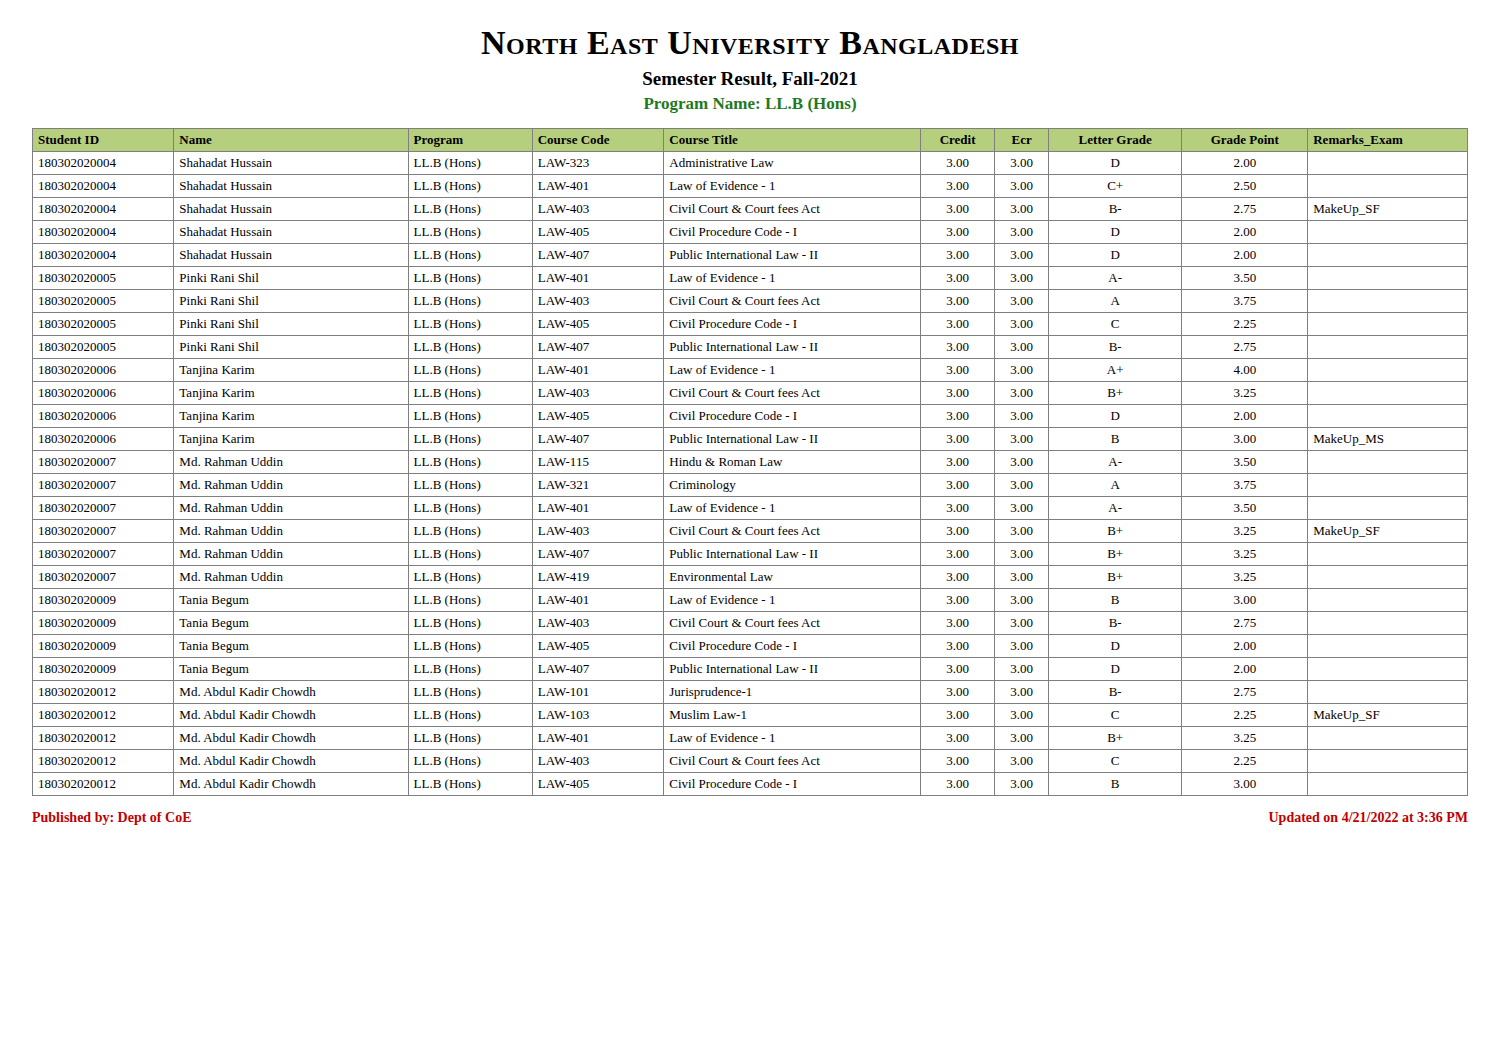North East University Bangladesh
Semester Result, Fall-2021
Program Name: LL.B (Hons)
Semester Result, Fall-2021 — LL.B (Hons)
| Student ID | Name | Program | Course Code | Course Title | Credit | Ecr | Letter Grade | Grade Point | Remarks_Exam |
| --- | --- | --- | --- | --- | --- | --- | --- | --- | --- |
| 180302020004 | Shahadat Hussain | LL.B (Hons) | LAW-323 | Administrative Law | 3.00 | 3.00 | D | 2.00 | |
| 180302020004 | Shahadat Hussain | LL.B (Hons) | LAW-401 | Law of Evidence - 1 | 3.00 | 3.00 | C+ | 2.50 | |
| 180302020004 | Shahadat Hussain | LL.B (Hons) | LAW-403 | Civil Court & Court fees Act | 3.00 | 3.00 | B- | 2.75 | MakeUp_SF |
| 180302020004 | Shahadat Hussain | LL.B (Hons) | LAW-405 | Civil Procedure Code - I | 3.00 | 3.00 | D | 2.00 | |
| 180302020004 | Shahadat Hussain | LL.B (Hons) | LAW-407 | Public International Law - II | 3.00 | 3.00 | D | 2.00 | |
| 180302020005 | Pinki Rani Shil | LL.B (Hons) | LAW-401 | Law of Evidence - 1 | 3.00 | 3.00 | A- | 3.50 | |
| 180302020005 | Pinki Rani Shil | LL.B (Hons) | LAW-403 | Civil Court & Court fees Act | 3.00 | 3.00 | A | 3.75 | |
| 180302020005 | Pinki Rani Shil | LL.B (Hons) | LAW-405 | Civil Procedure Code - I | 3.00 | 3.00 | C | 2.25 | |
| 180302020005 | Pinki Rani Shil | LL.B (Hons) | LAW-407 | Public International Law - II | 3.00 | 3.00 | B- | 2.75 | |
| 180302020006 | Tanjina Karim | LL.B (Hons) | LAW-401 | Law of Evidence - 1 | 3.00 | 3.00 | A+ | 4.00 | |
| 180302020006 | Tanjina Karim | LL.B (Hons) | LAW-403 | Civil Court & Court fees Act | 3.00 | 3.00 | B+ | 3.25 | |
| 180302020006 | Tanjina Karim | LL.B (Hons) | LAW-405 | Civil Procedure Code - I | 3.00 | 3.00 | D | 2.00 | |
| 180302020006 | Tanjina Karim | LL.B (Hons) | LAW-407 | Public International Law - II | 3.00 | 3.00 | B | 3.00 | MakeUp_MS |
| 180302020007 | Md. Rahman Uddin | LL.B (Hons) | LAW-115 | Hindu & Roman Law | 3.00 | 3.00 | A- | 3.50 | |
| 180302020007 | Md. Rahman Uddin | LL.B (Hons) | LAW-321 | Criminology | 3.00 | 3.00 | A | 3.75 | |
| 180302020007 | Md. Rahman Uddin | LL.B (Hons) | LAW-401 | Law of Evidence - 1 | 3.00 | 3.00 | A- | 3.50 | |
| 180302020007 | Md. Rahman Uddin | LL.B (Hons) | LAW-403 | Civil Court & Court fees Act | 3.00 | 3.00 | B+ | 3.25 | MakeUp_SF |
| 180302020007 | Md. Rahman Uddin | LL.B (Hons) | LAW-407 | Public International Law - II | 3.00 | 3.00 | B+ | 3.25 | |
| 180302020007 | Md. Rahman Uddin | LL.B (Hons) | LAW-419 | Environmental Law | 3.00 | 3.00 | B+ | 3.25 | |
| 180302020009 | Tania Begum | LL.B (Hons) | LAW-401 | Law of Evidence - 1 | 3.00 | 3.00 | B | 3.00 | |
| 180302020009 | Tania Begum | LL.B (Hons) | LAW-403 | Civil Court & Court fees Act | 3.00 | 3.00 | B- | 2.75 | |
| 180302020009 | Tania Begum | LL.B (Hons) | LAW-405 | Civil Procedure Code - I | 3.00 | 3.00 | D | 2.00 | |
| 180302020009 | Tania Begum | LL.B (Hons) | LAW-407 | Public International Law - II | 3.00 | 3.00 | D | 2.00 | |
| 180302020012 | Md. Abdul Kadir Chowdh | LL.B (Hons) | LAW-101 | Jurisprudence-1 | 3.00 | 3.00 | B- | 2.75 | |
| 180302020012 | Md. Abdul Kadir Chowdh | LL.B (Hons) | LAW-103 | Muslim Law-1 | 3.00 | 3.00 | C | 2.25 | MakeUp_SF |
| 180302020012 | Md. Abdul Kadir Chowdh | LL.B (Hons) | LAW-401 | Law of Evidence - 1 | 3.00 | 3.00 | B+ | 3.25 | |
| 180302020012 | Md. Abdul Kadir Chowdh | LL.B (Hons) | LAW-403 | Civil Court & Court fees Act | 3.00 | 3.00 | C | 2.25 | |
| 180302020012 | Md. Abdul Kadir Chowdh | LL.B (Hons) | LAW-405 | Civil Procedure Code - I | 3.00 | 3.00 | B | 3.00 | |
Published by: Dept of CoE Updated on 4/21/2022 at 3:36 PM